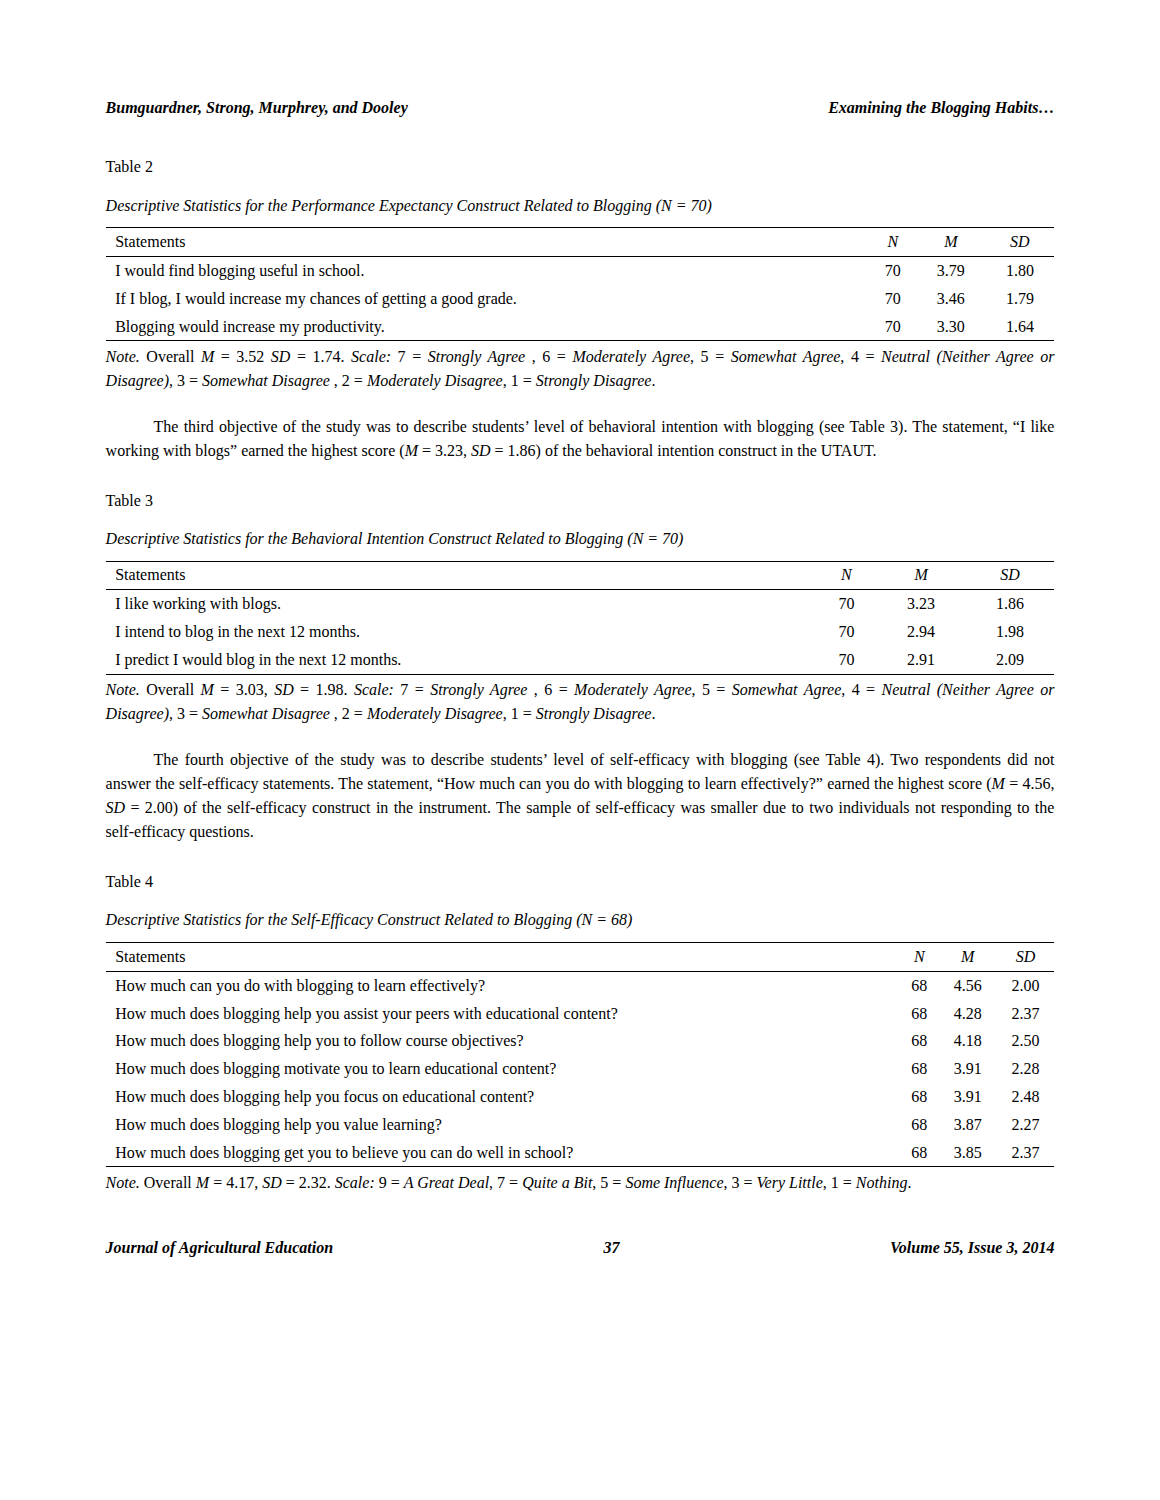Bumguardner, Strong, Murphrey, and Dooley Examining the Blogging Habits…
Table 2
Descriptive Statistics for the Performance Expectancy Construct Related to Blogging (N = 70)
| Statements | N | M | SD |
| --- | --- | --- | --- |
| I would find blogging useful in school. | 70 | 3.79 | 1.80 |
| If I blog, I would increase my chances of getting a good grade. | 70 | 3.46 | 1.79 |
| Blogging would increase my productivity. | 70 | 3.30 | 1.64 |
Note. Overall M = 3.52 SD = 1.74. Scale: 7 = Strongly Agree , 6 = Moderately Agree, 5 = Somewhat Agree, 4 = Neutral (Neither Agree or Disagree), 3 = Somewhat Disagree , 2 = Moderately Disagree, 1 = Strongly Disagree.
The third objective of the study was to describe students’ level of behavioral intention with blogging (see Table 3). The statement, “I like working with blogs” earned the highest score (M = 3.23, SD = 1.86) of the behavioral intention construct in the UTAUT.
Table 3
Descriptive Statistics for the Behavioral Intention Construct Related to Blogging (N = 70)
| Statements | N | M | SD |
| --- | --- | --- | --- |
| I like working with blogs. | 70 | 3.23 | 1.86 |
| I intend to blog in the next 12 months. | 70 | 2.94 | 1.98 |
| I predict I would blog in the next 12 months. | 70 | 2.91 | 2.09 |
Note. Overall M = 3.03, SD = 1.98. Scale: 7 = Strongly Agree , 6 = Moderately Agree, 5 = Somewhat Agree, 4 = Neutral (Neither Agree or Disagree), 3 = Somewhat Disagree , 2 = Moderately Disagree, 1 = Strongly Disagree.
The fourth objective of the study was to describe students’ level of self-efficacy with blogging (see Table 4). Two respondents did not answer the self-efficacy statements. The statement, “How much can you do with blogging to learn effectively?” earned the highest score (M = 4.56, SD = 2.00) of the self-efficacy construct in the instrument. The sample of self-efficacy was smaller due to two individuals not responding to the self-efficacy questions.
Table 4
Descriptive Statistics for the Self-Efficacy Construct Related to Blogging (N = 68)
| Statements | N | M | SD |
| --- | --- | --- | --- |
| How much can you do with blogging to learn effectively? | 68 | 4.56 | 2.00 |
| How much does blogging help you assist your peers with educational content? | 68 | 4.28 | 2.37 |
| How much does blogging help you to follow course objectives? | 68 | 4.18 | 2.50 |
| How much does blogging motivate you to learn educational content? | 68 | 3.91 | 2.28 |
| How much does blogging help you focus on educational content? | 68 | 3.91 | 2.48 |
| How much does blogging help you value learning? | 68 | 3.87 | 2.27 |
| How much does blogging get you to believe you can do well in school? | 68 | 3.85 | 2.37 |
Note. Overall M = 4.17, SD = 2.32. Scale: 9 = A Great Deal, 7 = Quite a Bit, 5 = Some Influence, 3 = Very Little, 1 = Nothing.
Journal of Agricultural Education 37 Volume 55, Issue 3, 2014